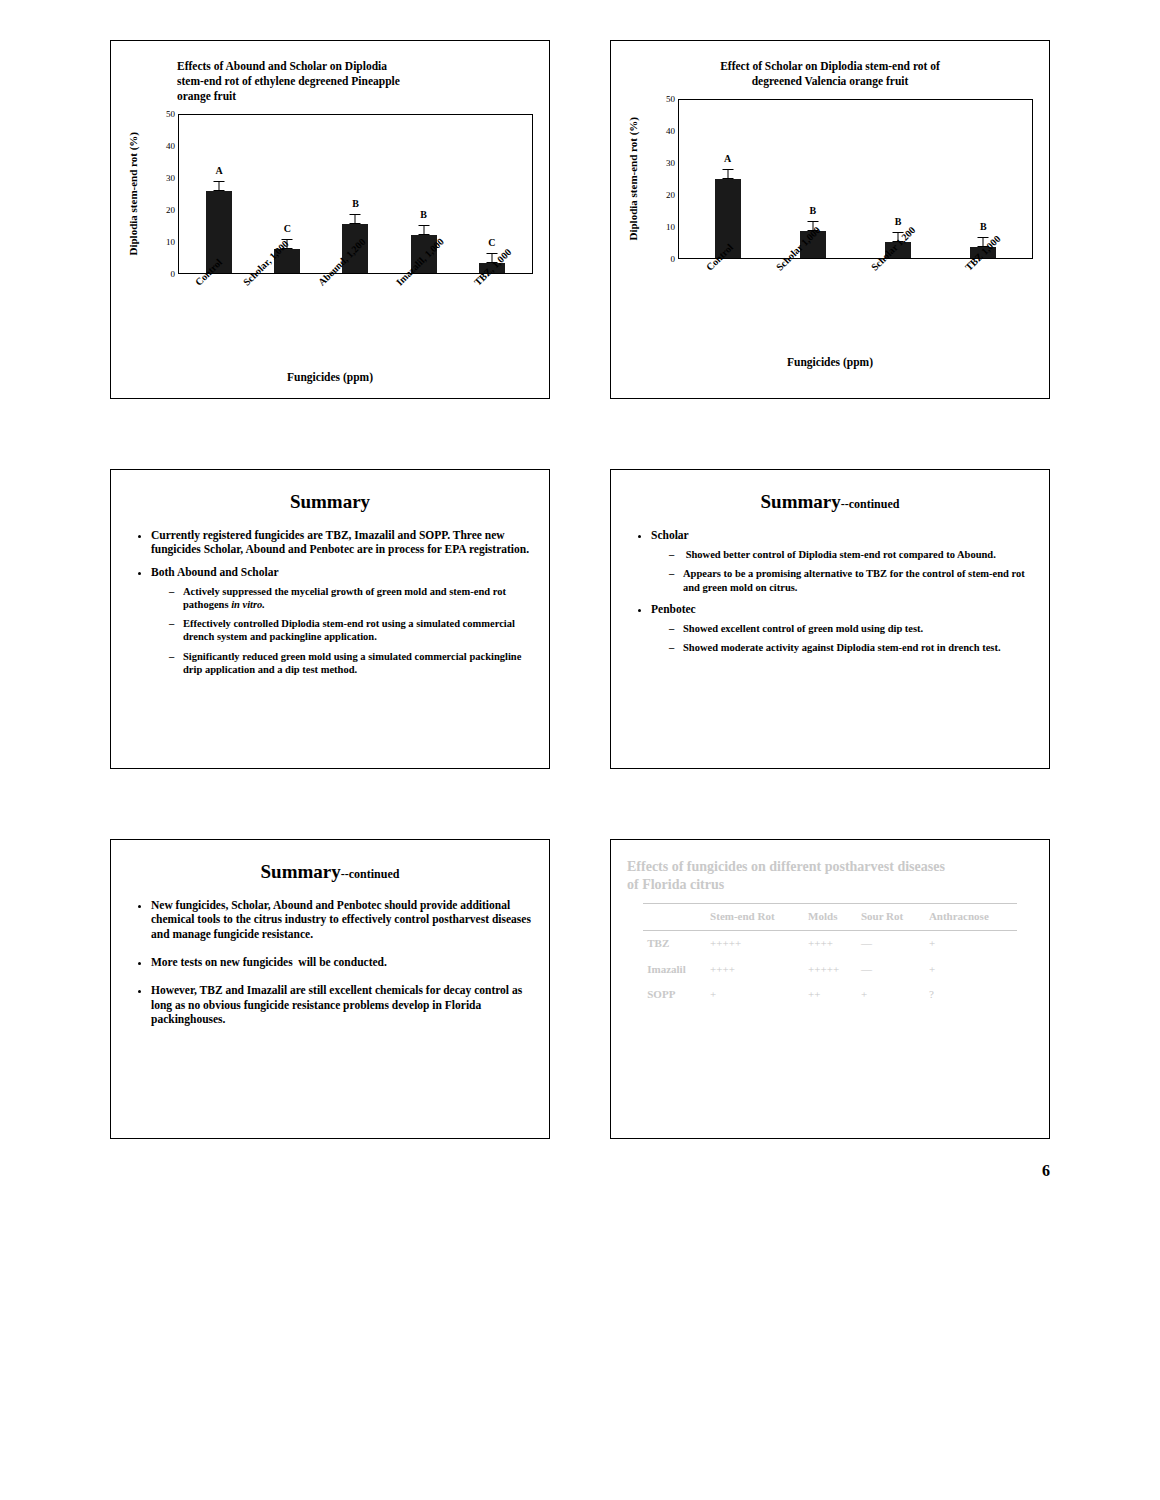Effects of Abound and Scholar on Diplodia
stem-end rot of ethylene degreened Pineapple
orange fruit
Diplodia stem-end rot (%)
50 40 30 20 10 0
A
C
B
B
C
Control Scholar, 1,000 Abound, 1,200 Imazalil, 1,000 TBZ, 1,000
Fungicides (ppm)
Effect of Scholar on Diplodia stem-end rot of
degreened Valencia orange fruit
Diplodia stem-end rot (%)
50 40 30 20 10 0
A
B
B
B
Control Scholar 1,000 Scholar 1,200 TBZ 1,000
Fungicides (ppm)
Summary
Currently registered fungicides are TBZ, Imazalil and SOPP. Three new fungicides Scholar, Abound and Penbotec are in process for EPA registration.
Both Abound and Scholar
Actively suppressed the mycelial growth of green mold and stem-end rot pathogens in vitro.
Effectively controlled Diplodia stem-end rot using a simulated commercial drench system and packingline application.
Significantly reduced green mold using a simulated commercial packingline drip application and a dip test method.
Summary--continued
Scholar
Showed better control of Diplodia stem-end rot compared to Abound.
Appears to be a promising alternative to TBZ for the control of stem-end rot and green mold on citrus.
Penbotec
Showed excellent control of green mold using dip test.
Showed moderate activity against Diplodia stem-end rot in drench test.
Summary--continued
New fungicides, Scholar, Abound and Penbotec should provide additional chemical tools to the citrus industry to effectively control postharvest diseases and manage fungicide resistance.
More tests on new fungicides will be conducted.
However, TBZ and Imazalil are still excellent chemicals for decay control as long as no obvious fungicide resistance problems develop in Florida packinghouses.
Effects of fungicides on different postharvest diseases
of Florida citrus
| | Stem-end Rot | Molds | Sour Rot | Anthracnose |
| --- | --- | --- | --- | --- |
| TBZ | +++++ | ++++ | — | + |
| Imazalil | ++++ | +++++ | — | + |
| SOPP | + | ++ | + | ? |
6